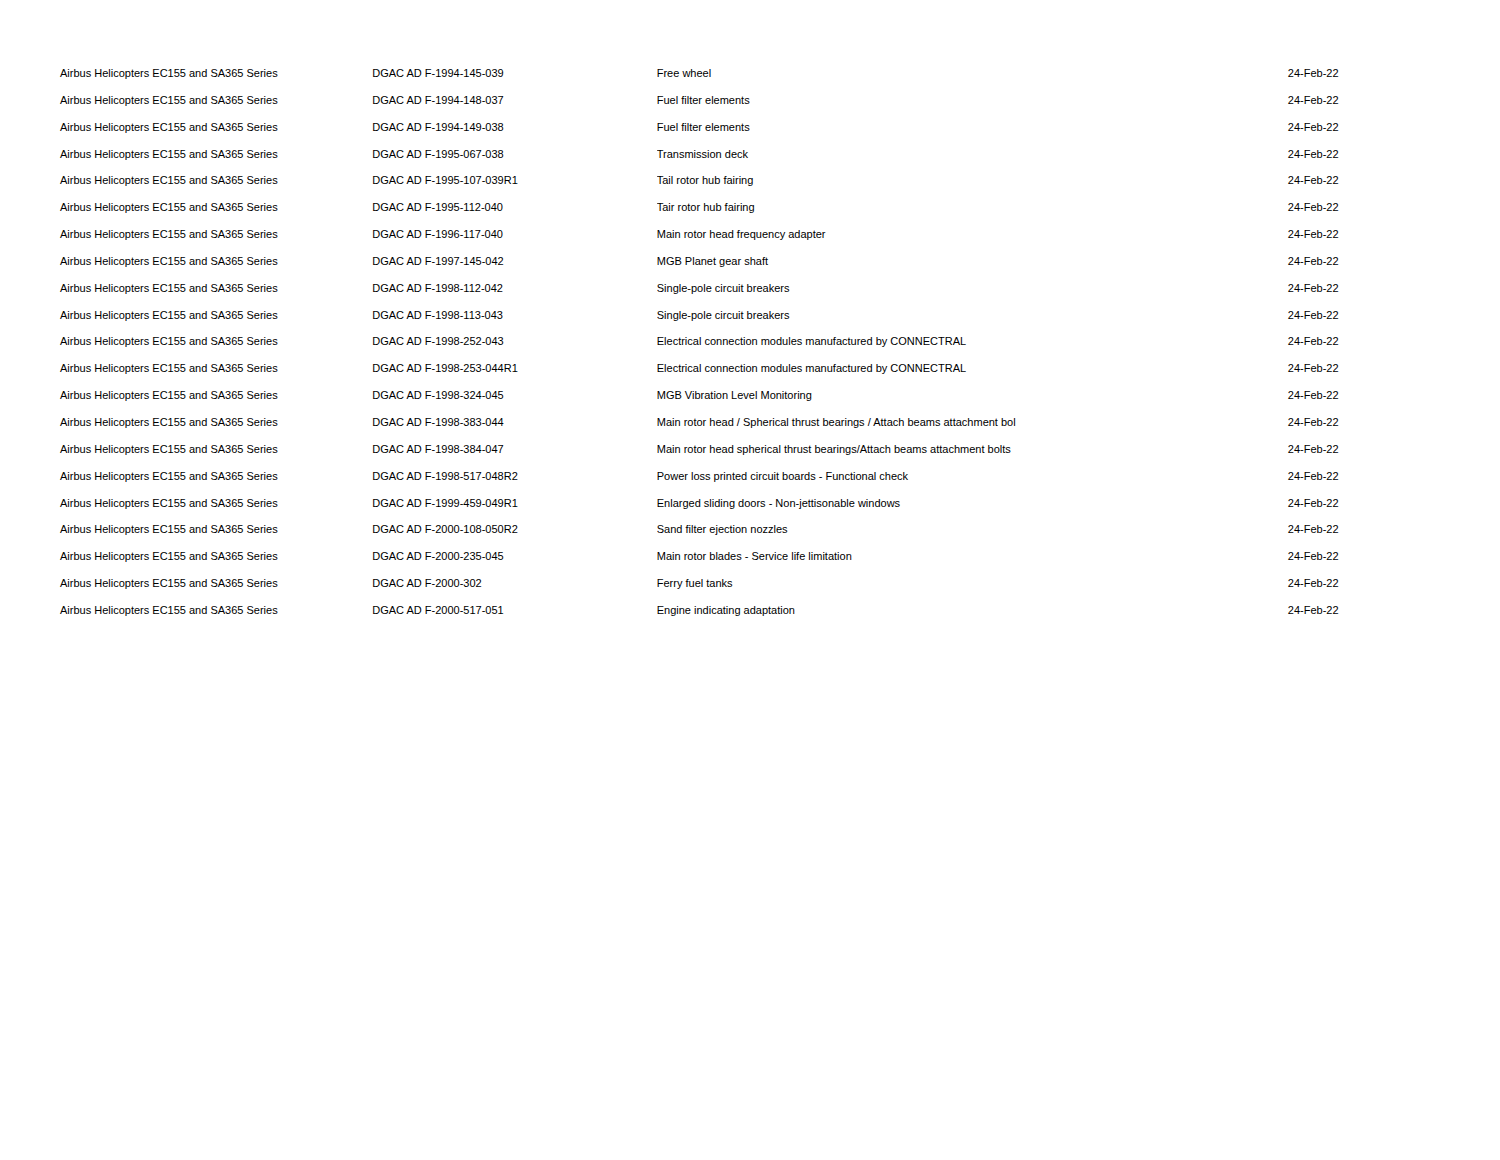| Airbus Helicopters EC155 and SA365 Series | DGAC AD F-1994-145-039 | Free wheel | 24-Feb-22 |
| Airbus Helicopters EC155 and SA365 Series | DGAC AD F-1994-148-037 | Fuel filter elements | 24-Feb-22 |
| Airbus Helicopters EC155 and SA365 Series | DGAC AD F-1994-149-038 | Fuel filter elements | 24-Feb-22 |
| Airbus Helicopters EC155 and SA365 Series | DGAC AD F-1995-067-038 | Transmission deck | 24-Feb-22 |
| Airbus Helicopters EC155 and SA365 Series | DGAC AD F-1995-107-039R1 | Tail rotor hub fairing | 24-Feb-22 |
| Airbus Helicopters EC155 and SA365 Series | DGAC AD F-1995-112-040 | Tair rotor hub fairing | 24-Feb-22 |
| Airbus Helicopters EC155 and SA365 Series | DGAC AD F-1996-117-040 | Main rotor head frequency adapter | 24-Feb-22 |
| Airbus Helicopters EC155 and SA365 Series | DGAC AD F-1997-145-042 | MGB Planet gear shaft | 24-Feb-22 |
| Airbus Helicopters EC155 and SA365 Series | DGAC AD F-1998-112-042 | Single-pole circuit breakers | 24-Feb-22 |
| Airbus Helicopters EC155 and SA365 Series | DGAC AD F-1998-113-043 | Single-pole circuit breakers | 24-Feb-22 |
| Airbus Helicopters EC155 and SA365 Series | DGAC AD F-1998-252-043 | Electrical connection modules manufactured by CONNECTRAL | 24-Feb-22 |
| Airbus Helicopters EC155 and SA365 Series | DGAC AD F-1998-253-044R1 | Electrical connection modules manufactured by CONNECTRAL | 24-Feb-22 |
| Airbus Helicopters EC155 and SA365 Series | DGAC AD F-1998-324-045 | MGB Vibration Level Monitoring | 24-Feb-22 |
| Airbus Helicopters EC155 and SA365 Series | DGAC AD F-1998-383-044 | Main rotor head / Spherical thrust bearings / Attach beams attachment bol | 24-Feb-22 |
| Airbus Helicopters EC155 and SA365 Series | DGAC AD F-1998-384-047 | Main rotor head spherical thrust bearings/Attach beams attachment bolts | 24-Feb-22 |
| Airbus Helicopters EC155 and SA365 Series | DGAC AD F-1998-517-048R2 | Power loss printed circuit boards - Functional check | 24-Feb-22 |
| Airbus Helicopters EC155 and SA365 Series | DGAC AD F-1999-459-049R1 | Enlarged sliding doors - Non-jettisonable windows | 24-Feb-22 |
| Airbus Helicopters EC155 and SA365 Series | DGAC AD F-2000-108-050R2 | Sand filter ejection nozzles | 24-Feb-22 |
| Airbus Helicopters EC155 and SA365 Series | DGAC AD F-2000-235-045 | Main rotor blades - Service life limitation | 24-Feb-22 |
| Airbus Helicopters EC155 and SA365 Series | DGAC AD F-2000-302 | Ferry fuel tanks | 24-Feb-22 |
| Airbus Helicopters EC155 and SA365 Series | DGAC AD F-2000-517-051 | Engine indicating adaptation | 24-Feb-22 |